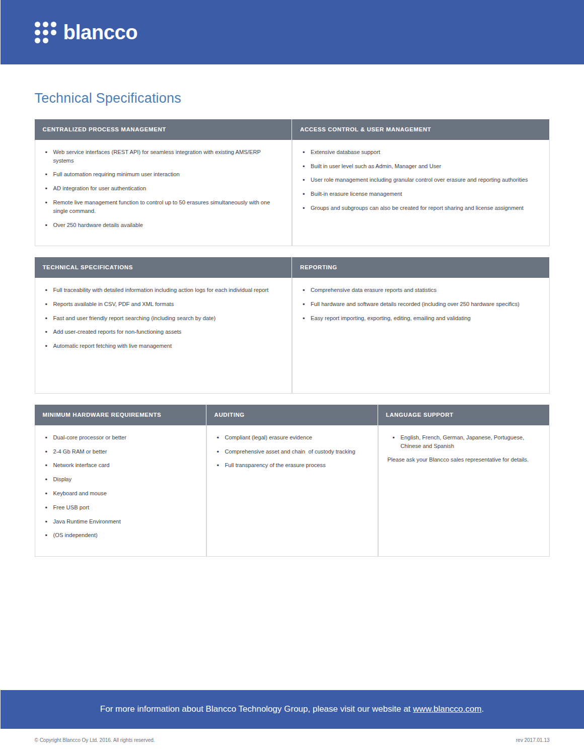blancco
Technical Specifications
CENTRALIZED PROCESS MANAGEMENT
ACCESS CONTROL & USER MANAGEMENT
Web service interfaces (REST API) for seamless integration with existing AMS/ERP systems
Full automation requiring minimum user interaction
AD integration for user authentication
Remote live management function to control up to 50 erasures simultaneously with one single command.
Over 250 hardware details available
Extensive database support
Built in user level such as Admin, Manager and User
User role management including granular control over erasure and reporting authorities
Built-in erasure license management
Groups and subgroups can also be created for report sharing and license assignment
TECHNICAL SPECIFICATIONS
REPORTING
Full traceability with detailed information including action logs for each individual report
Reports available in CSV, PDF and XML formats
Fast and user friendly report searching (including search by date)
Add user-created reports for non-functioning assets
Automatic report fetching with live management
Comprehensive data erasure reports and statistics
Full hardware and software details recorded (including over 250 hardware specifics)
Easy report importing, exporting, editing, emailing and validating
MINIMUM HARDWARE REQUIREMENTS
AUDITING
LANGUAGE SUPPORT
Dual-core processor or better
2-4 Gb RAM or better
Network interface card
Display
Keyboard and mouse
Free USB port
Java Runtime Environment
(OS independent)
Compliant (legal) erasure evidence
Comprehensive asset and chain of custody tracking
Full transparency of the erasure process
English, French, German, Japanese, Portuguese, Chinese and Spanish
Please ask your Blancco sales representative for details.
For more information about Blancco Technology Group, please visit our website at www.blancco.com.
© Copyright Blancco Oy Ltd. 2016. All rights reserved. rev 2017.01.13